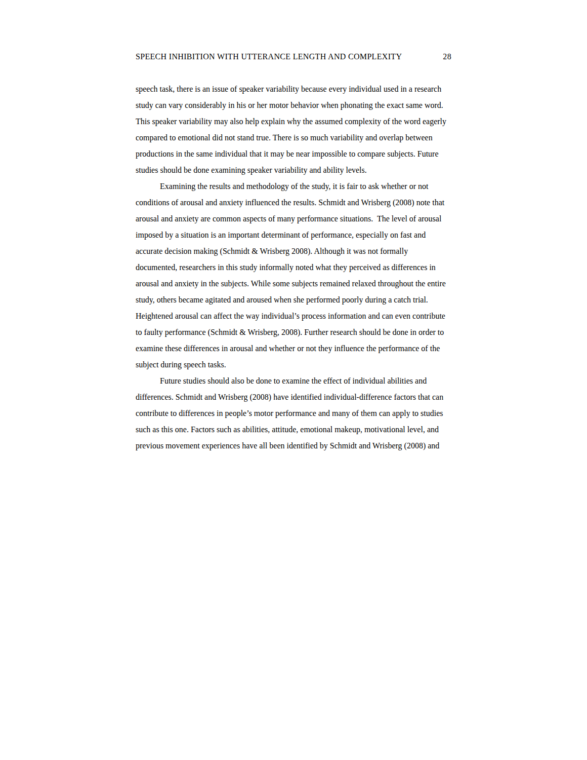Speech Inhibition with Utterance Length and Complexity 28
speech task, there is an issue of speaker variability because every individual used in a research study can vary considerably in his or her motor behavior when phonating the exact same word. This speaker variability may also help explain why the assumed complexity of the word eagerly compared to emotional did not stand true. There is so much variability and overlap between productions in the same individual that it may be near impossible to compare subjects. Future studies should be done examining speaker variability and ability levels.
Examining the results and methodology of the study, it is fair to ask whether or not conditions of arousal and anxiety influenced the results. Schmidt and Wrisberg (2008) note that arousal and anxiety are common aspects of many performance situations. The level of arousal imposed by a situation is an important determinant of performance, especially on fast and accurate decision making (Schmidt & Wrisberg 2008). Although it was not formally documented, researchers in this study informally noted what they perceived as differences in arousal and anxiety in the subjects. While some subjects remained relaxed throughout the entire study, others became agitated and aroused when she performed poorly during a catch trial. Heightened arousal can affect the way individual’s process information and can even contribute to faulty performance (Schmidt & Wrisberg, 2008). Further research should be done in order to examine these differences in arousal and whether or not they influence the performance of the subject during speech tasks.
Future studies should also be done to examine the effect of individual abilities and differences. Schmidt and Wrisberg (2008) have identified individual-difference factors that can contribute to differences in people’s motor performance and many of them can apply to studies such as this one. Factors such as abilities, attitude, emotional makeup, motivational level, and previous movement experiences have all been identified by Schmidt and Wrisberg (2008) and